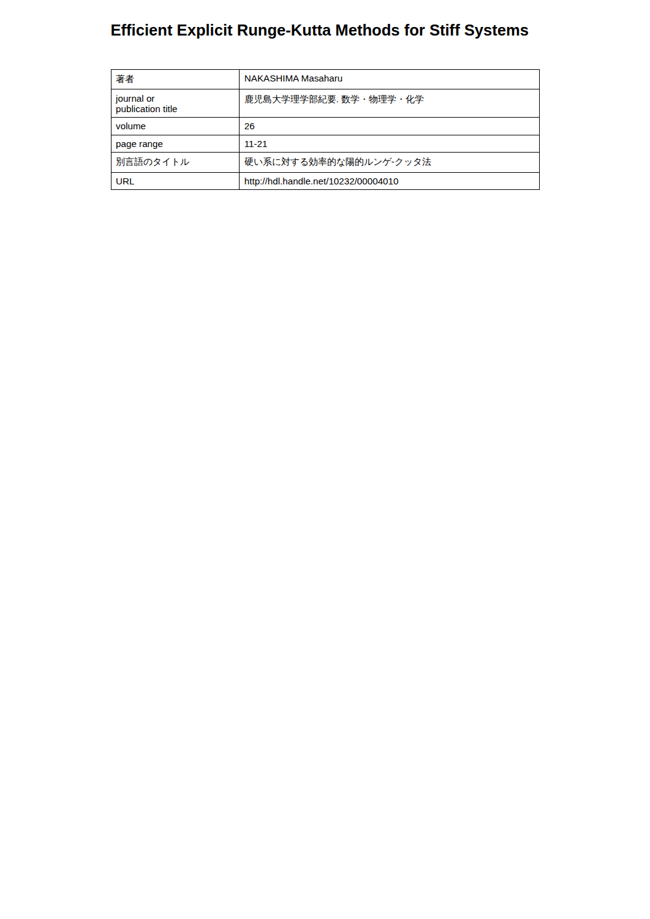Efficient Explicit Runge-Kutta Methods for Stiff Systems
| 著者 | NAKASHIMA Masaharu |
| journal or publication title | 鹿児島大学理学部紀要. 数学・物理学・化学 |
| volume | 26 |
| page range | 11-21 |
| 別言語のタイトル | 硬い系に対する効率的な陽的ルンゲ-クッタ法 |
| URL | http://hdl.handle.net/10232/00004010 |